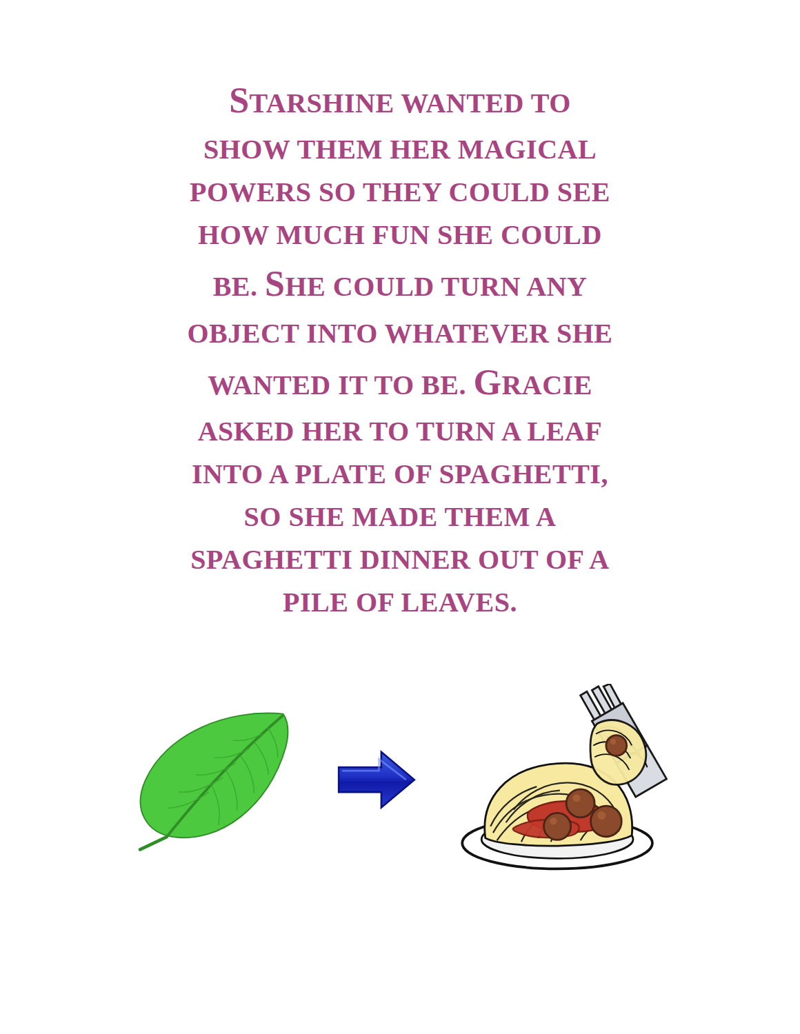Starshine wanted to show them her magical powers so they could see how much fun she could be. She could turn any object into whatever she wanted it to be. Gracie asked her to turn a leaf into a plate of spaghetti, so she made them a spaghetti dinner out of a pile of leaves.